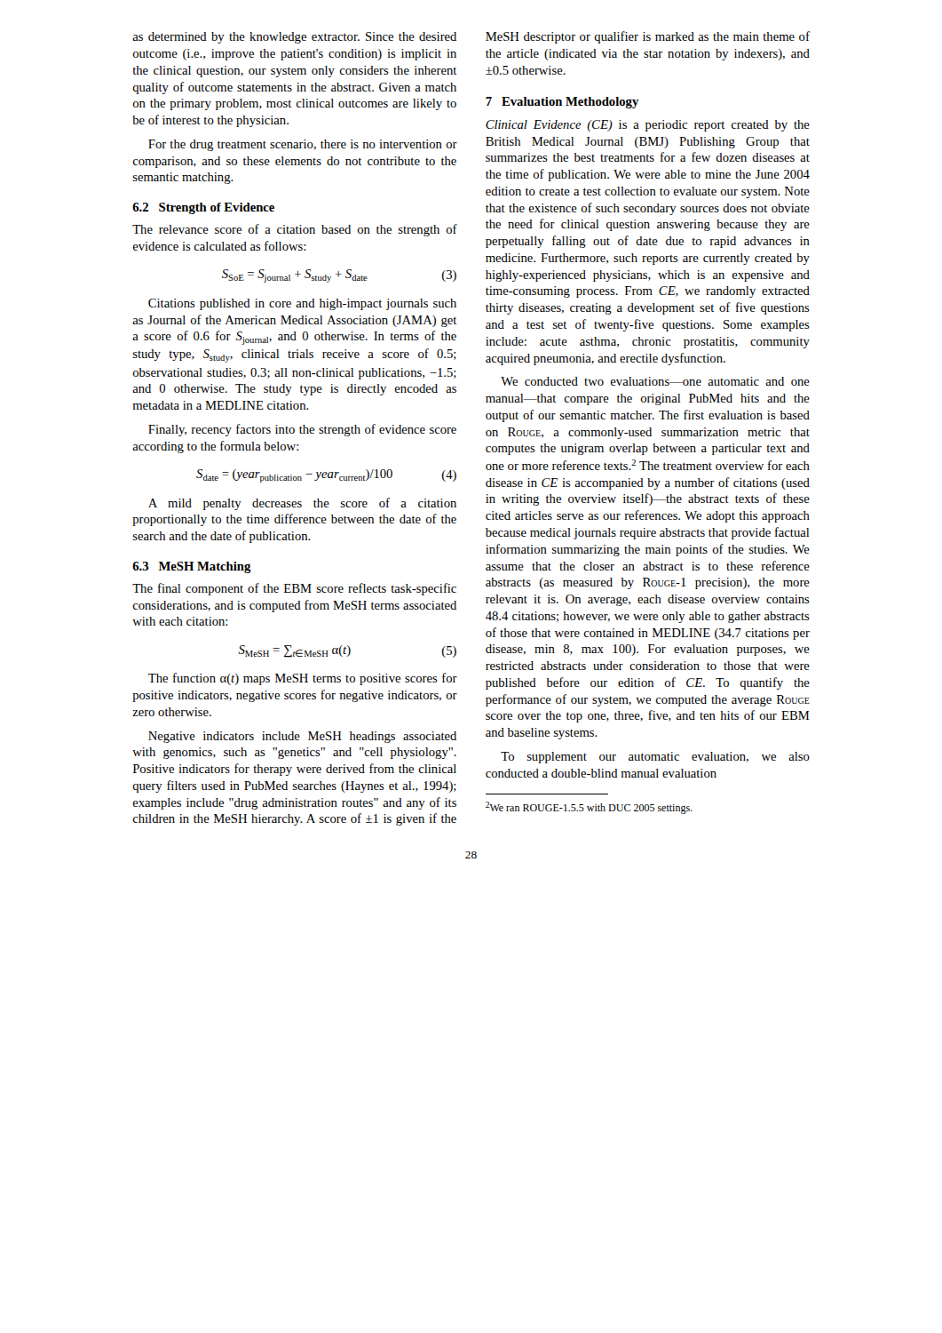as determined by the knowledge extractor. Since the desired outcome (i.e., improve the patient's condition) is implicit in the clinical question, our system only considers the inherent quality of outcome statements in the abstract. Given a match on the primary problem, most clinical outcomes are likely to be of interest to the physician.
For the drug treatment scenario, there is no intervention or comparison, and so these elements do not contribute to the semantic matching.
6.2 Strength of Evidence
The relevance score of a citation based on the strength of evidence is calculated as follows:
SSoE = Sjournal + Sstudy + Sdate (3)
Citations published in core and high-impact journals such as Journal of the American Medical Association (JAMA) get a score of 0.6 for Sjournal, and 0 otherwise. In terms of the study type, Sstudy, clinical trials receive a score of 0.5; observational studies, 0.3; all non-clinical publications, −1.5; and 0 otherwise. The study type is directly encoded as metadata in a MEDLINE citation.
Finally, recency factors into the strength of evidence score according to the formula below:
Sdate = (yearpublication − yearcurrent)/100 (4)
A mild penalty decreases the score of a citation proportionally to the time difference between the date of the search and the date of publication.
6.3 MeSH Matching
The final component of the EBM score reflects task-specific considerations, and is computed from MeSH terms associated with each citation:
SMeSH = ∑t∈MeSH α(t) (5)
The function α(t) maps MeSH terms to positive scores for positive indicators, negative scores for negative indicators, or zero otherwise.
Negative indicators include MeSH headings associated with genomics, such as "genetics" and "cell physiology". Positive indicators for therapy were derived from the clinical query filters used in PubMed searches (Haynes et al., 1994); examples include "drug administration routes" and any of its children in the MeSH hierarchy. A score of ±1 is given if the MeSH descriptor or qualifier is marked as the main theme of the article (indicated via the star notation by indexers), and ±0.5 otherwise.
7 Evaluation Methodology
Clinical Evidence (CE) is a periodic report created by the British Medical Journal (BMJ) Publishing Group that summarizes the best treatments for a few dozen diseases at the time of publication. We were able to mine the June 2004 edition to create a test collection to evaluate our system. Note that the existence of such secondary sources does not obviate the need for clinical question answering because they are perpetually falling out of date due to rapid advances in medicine. Furthermore, such reports are currently created by highly-experienced physicians, which is an expensive and time-consuming process. From CE, we randomly extracted thirty diseases, creating a development set of five questions and a test set of twenty-five questions. Some examples include: acute asthma, chronic prostatitis, community acquired pneumonia, and erectile dysfunction.
We conducted two evaluations—one automatic and one manual—that compare the original PubMed hits and the output of our semantic matcher. The first evaluation is based on Rouge, a commonly-used summarization metric that computes the unigram overlap between a particular text and one or more reference texts.2 The treatment overview for each disease in CE is accompanied by a number of citations (used in writing the overview itself)—the abstract texts of these cited articles serve as our references. We adopt this approach because medical journals require abstracts that provide factual information summarizing the main points of the studies. We assume that the closer an abstract is to these reference abstracts (as measured by Rouge-1 precision), the more relevant it is. On average, each disease overview contains 48.4 citations; however, we were only able to gather abstracts of those that were contained in MEDLINE (34.7 citations per disease, min 8, max 100). For evaluation purposes, we restricted abstracts under consideration to those that were published before our edition of CE. To quantify the performance of our system, we computed the average Rouge score over the top one, three, five, and ten hits of our EBM and baseline systems.
To supplement our automatic evaluation, we also conducted a double-blind manual evaluation
2We ran ROUGE-1.5.5 with DUC 2005 settings.
28